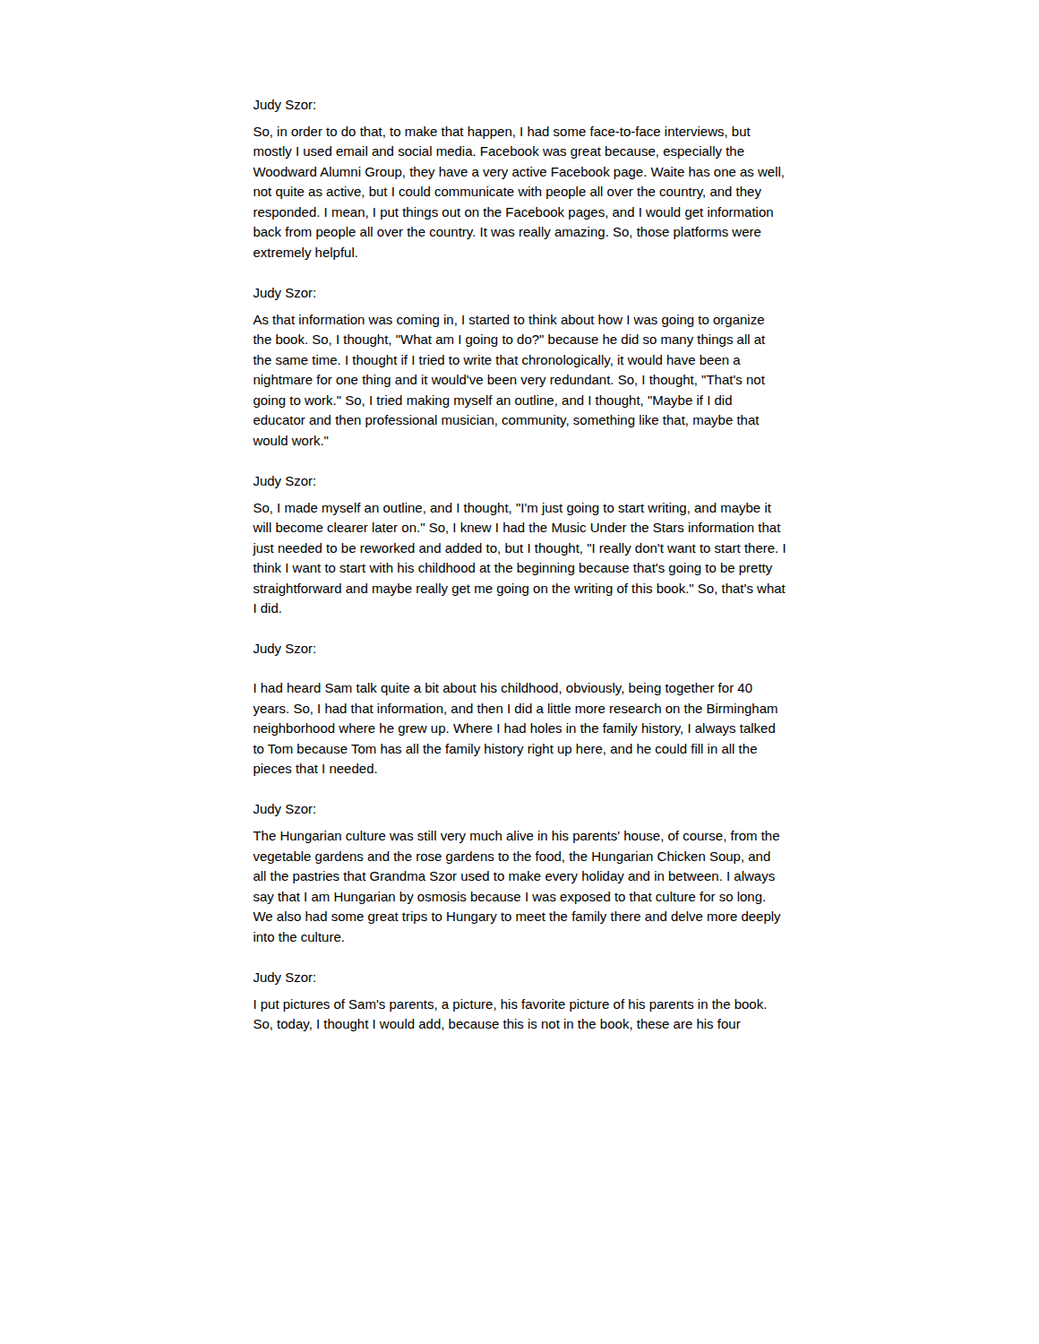Judy Szor:
So, in order to do that, to make that happen, I had some face-to-face interviews, but mostly I used email and social media. Facebook was great because, especially the Woodward Alumni Group, they have a very active Facebook page. Waite has one as well, not quite as active, but I could communicate with people all over the country, and they responded. I mean, I put things out on the Facebook pages, and I would get information back from people all over the country. It was really amazing. So, those platforms were extremely helpful.
Judy Szor:
As that information was coming in, I started to think about how I was going to organize the book. So, I thought, "What am I going to do?" because he did so many things all at the same time. I thought if I tried to write that chronologically, it would have been a nightmare for one thing and it would've been very redundant. So, I thought, "That's not going to work." So, I tried making myself an outline, and I thought, "Maybe if I did educator and then professional musician, community, something like that, maybe that would work."
Judy Szor:
So, I made myself an outline, and I thought, "I'm just going to start writing, and maybe it will become clearer later on." So, I knew I had the Music Under the Stars information that just needed to be reworked and added to, but I thought, "I really don't want to start there. I think I want to start with his childhood at the beginning because that's going to be pretty straightforward and maybe really get me going on the writing of this book." So, that's what I did.
Judy Szor:
I had heard Sam talk quite a bit about his childhood, obviously, being together for 40 years. So, I had that information, and then I did a little more research on the Birmingham neighborhood where he grew up. Where I had holes in the family history, I always talked to Tom because Tom has all the family history right up here, and he could fill in all the pieces that I needed.
Judy Szor:
The Hungarian culture was still very much alive in his parents' house, of course, from the vegetable gardens and the rose gardens to the food, the Hungarian Chicken Soup, and all the pastries that Grandma Szor used to make every holiday and in between. I always say that I am Hungarian by osmosis because I was exposed to that culture for so long. We also had some great trips to Hungary to meet the family there and delve more deeply into the culture.
Judy Szor:
I put pictures of Sam's parents, a picture, his favorite picture of his parents in the book. So, today, I thought I would add, because this is not in the book, these are his four